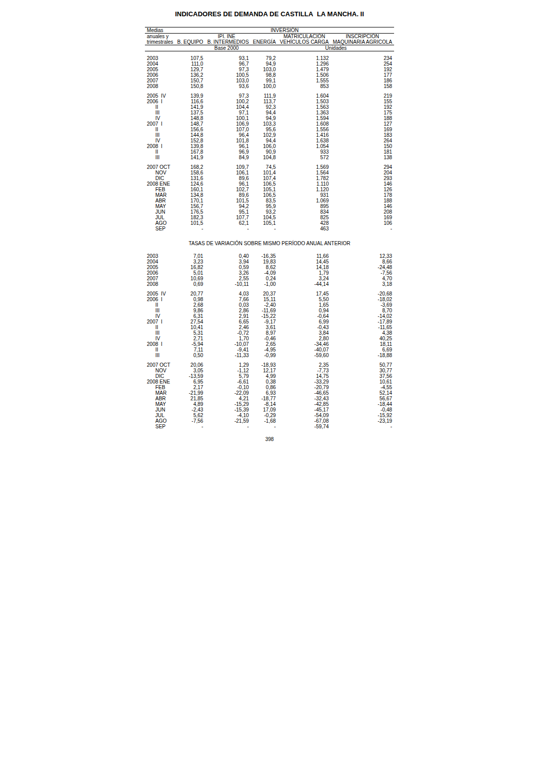INDICADORES DE DEMANDA DE CASTILLA LA MANCHA. II
| Medias | INVERSIÓN |
| anuales y | IPI. INE | MATRICULACIÓN | INSCRIPCIÓN |
| trimestrales | B. EQUIPO | B. INTERMEDIOS | ENERGÍA | VEHÍCULOS CARGA | MAQUINARIA AGRICOLA |
| | Base 2000 | Unidades |
| 2003 | 107,5 | 93,1 | 79,2 | 1.132 | 234 |
| 2004 | 111,0 | 96,7 | 94,9 | 1.296 | 254 |
| 2005 | 129,7 | 97,3 | 103,0 | 1.479 | 192 |
| 2006 | 136,2 | 100,5 | 98,8 | 1.506 | 177 |
| 2007 | 150,7 | 103,0 | 99,1 | 1.555 | 186 |
| 2008 | 150,8 | 93,6 | 100,0 | 853 | 158 |
| 2005 IV | 139,9 | 97,3 | 111,9 | 1.604 | 219 |
| 2006 I | 116,6 | 100,2 | 113,7 | 1.503 | 155 |
| II | 141,9 | 104,4 | 92,3 | 1.563 | 192 |
| III | 137,5 | 97,1 | 94,4 | 1.363 | 175 |
| IV | 148,8 | 100,1 | 94,9 | 1.594 | 188 |
| 2007 I | 148,7 | 106,9 | 103,3 | 1.608 | 127 |
| II | 156,6 | 107,0 | 95,6 | 1.556 | 169 |
| III | 144,8 | 96,4 | 102,9 | 1.416 | 183 |
| IV | 152,8 | 101,8 | 94,4 | 1.638 | 264 |
| 2008 I | 139,8 | 96,1 | 106,0 | 1.054 | 150 |
| II | 167,8 | 96,9 | 90,9 | 933 | 181 |
| III | 141,9 | 84,9 | 104,8 | 572 | 138 |
| 2007 OCT | 168,2 | 109,7 | 74,5 | 1.569 | 294 |
| NOV | 158,6 | 106,1 | 101,4 | 1.564 | 204 |
| DIC | 131,6 | 89,6 | 107,4 | 1.782 | 293 |
| 2008 ENE | 124,6 | 96,1 | 106,5 | 1.110 | 146 |
| FEB | 160,1 | 102,7 | 105,1 | 1.120 | 126 |
| MAR | 134,8 | 89,6 | 106,5 | 931 | 178 |
| ABR | 170,1 | 101,5 | 83,5 | 1.069 | 188 |
| MAY | 156,7 | 94,2 | 95,9 | 895 | 146 |
| JUN | 176,5 | 95,1 | 93,2 | 834 | 208 |
| JUL | 182,3 | 107,7 | 104,5 | 825 | 169 |
| AGO | 101,5 | 62,1 | 105,1 | 428 | 106 |
| SEP | - | - | - | 463 | - |
| TASAS DE VARIACIÓN SOBRE MISMO PERÍODO ANUAL ANTERIOR |
| 2003 | 7,01 | 0,40 | -16,35 | 11,66 | 12,33 |
| 2004 | 3,23 | 3,94 | 19,83 | 14,45 | 8,66 |
| 2005 | 16,82 | 0,59 | 8,62 | 14,18 | -24,48 |
| 2006 | 5,01 | 3,26 | -4,09 | 1,79 | -7,56 |
| 2007 | 10,69 | 2,55 | 0,24 | 3,24 | 4,70 |
| 2008 | 0,69 | -10,11 | -1,00 | -44,14 | 3,18 |
| 2005 IV | 20,77 | 4,03 | 20,37 | 17,45 | -20,68 |
| 2006 I | 0,98 | 7,66 | 15,11 | 5,50 | -18,02 |
| II | 2,68 | 0,03 | -2,40 | 1,65 | -3,69 |
| III | 9,86 | 2,86 | -11,69 | 0,94 | 8,70 |
| IV | 6,31 | 2,91 | -15,22 | -0,64 | -14,02 |
| 2007 I | 27,54 | 6,65 | -9,17 | 6,99 | -17,89 |
| II | 10,41 | 2,46 | 3,61 | -0,43 | -11,65 |
| III | 5,31 | -0,72 | 8,97 | 3,84 | 4,38 |
| IV | 2,71 | 1,70 | -0,46 | 2,80 | 40,25 |
| 2008 I | -5,94 | -10,07 | 2,65 | -34,46 | 18,11 |
| II | 7,11 | -9,41 | -4,95 | -40,07 | 6,69 |
| III | 0,50 | -11,33 | -0,99 | -59,60 | -18,88 |
| 2007 OCT | 20,06 | 1,29 | -18,93 | 2,35 | 50,77 |
| NOV | 3,05 | -1,12 | 12,17 | -7,73 | 30,77 |
| DIC | -13,59 | 5,79 | 4,99 | 14,75 | 37,56 |
| 2008 ENE | 6,95 | -6,61 | 0,38 | -33,29 | 10,61 |
| FEB | 2,17 | -0,10 | 0,86 | -20,79 | -4,55 |
| MAR | -21,99 | -22,09 | 6,93 | -46,65 | 52,14 |
| ABR | 21,85 | 4,21 | -18,77 | -32,43 | 56,67 |
| MAY | 4,89 | -15,29 | -8,14 | -42,85 | -18,44 |
| JUN | -2,43 | -15,39 | 17,09 | -45,17 | -0,48 |
| JUL | 5,62 | -4,10 | -0,29 | -54,09 | -15,92 |
| AGO | -7,56 | -21,59 | -1,68 | -67,08 | -23,19 |
| SEP | - | - | - | -59,74 | - |
398